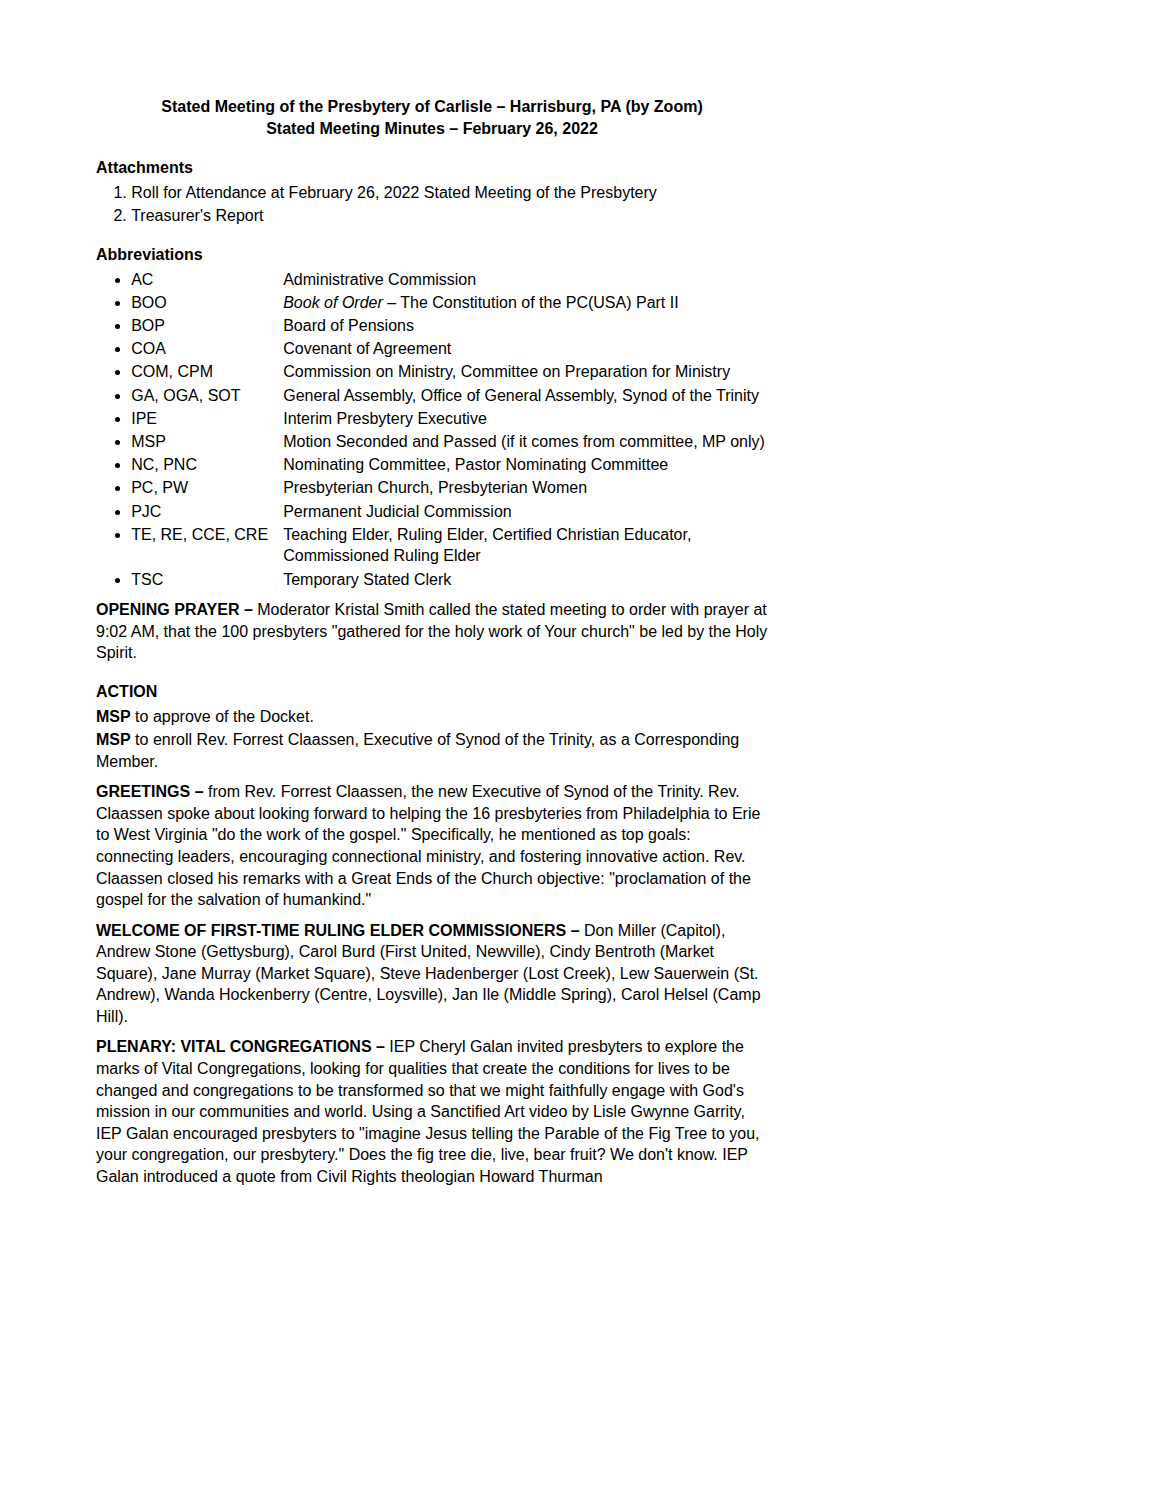Stated Meeting of the Presbytery of Carlisle – Harrisburg, PA (by Zoom)
Stated Meeting Minutes – February 26, 2022
Attachments
Roll for Attendance at February 26, 2022 Stated Meeting of the Presbytery
Treasurer's Report
Abbreviations
AC Administrative Commission
BOO Book of Order – The Constitution of the PC(USA) Part II
BOP Board of Pensions
COA Covenant of Agreement
COM, CPM Commission on Ministry, Committee on Preparation for Ministry
GA, OGA, SOT General Assembly, Office of General Assembly, Synod of the Trinity
IPE Interim Presbytery Executive
MSP Motion Seconded and Passed (if it comes from committee, MP only)
NC, PNC Nominating Committee, Pastor Nominating Committee
PC, PW Presbyterian Church, Presbyterian Women
PJC Permanent Judicial Commission
TE, RE, CCE, CRE Teaching Elder, Ruling Elder, Certified Christian Educator, Commissioned Ruling Elder
TSC Temporary Stated Clerk
OPENING PRAYER – Moderator Kristal Smith called the stated meeting to order with prayer at 9:02 AM, that the 100 presbyters "gathered for the holy work of Your church" be led by the Holy Spirit.
ACTION
MSP to approve of the Docket.
MSP to enroll Rev. Forrest Claassen, Executive of Synod of the Trinity, as a Corresponding Member.
GREETINGS – from Rev. Forrest Claassen, the new Executive of Synod of the Trinity. Rev. Claassen spoke about looking forward to helping the 16 presbyteries from Philadelphia to Erie to West Virginia "do the work of the gospel." Specifically, he mentioned as top goals: connecting leaders, encouraging connectional ministry, and fostering innovative action. Rev. Claassen closed his remarks with a Great Ends of the Church objective: "proclamation of the gospel for the salvation of humankind."
WELCOME OF FIRST-TIME RULING ELDER COMMISSIONERS – Don Miller (Capitol), Andrew Stone (Gettysburg), Carol Burd (First United, Newville), Cindy Bentroth (Market Square), Jane Murray (Market Square), Steve Hadenberger (Lost Creek), Lew Sauerwein (St. Andrew), Wanda Hockenberry (Centre, Loysville), Jan Ile (Middle Spring), Carol Helsel (Camp Hill).
PLENARY: VITAL CONGREGATIONS – IEP Cheryl Galan invited presbyters to explore the marks of Vital Congregations, looking for qualities that create the conditions for lives to be changed and congregations to be transformed so that we might faithfully engage with God's mission in our communities and world. Using a Sanctified Art video by Lisle Gwynne Garrity, IEP Galan encouraged presbyters to "imagine Jesus telling the Parable of the Fig Tree to you, your congregation, our presbytery." Does the fig tree die, live, bear fruit? We don't know. IEP Galan introduced a quote from Civil Rights theologian Howard Thurman